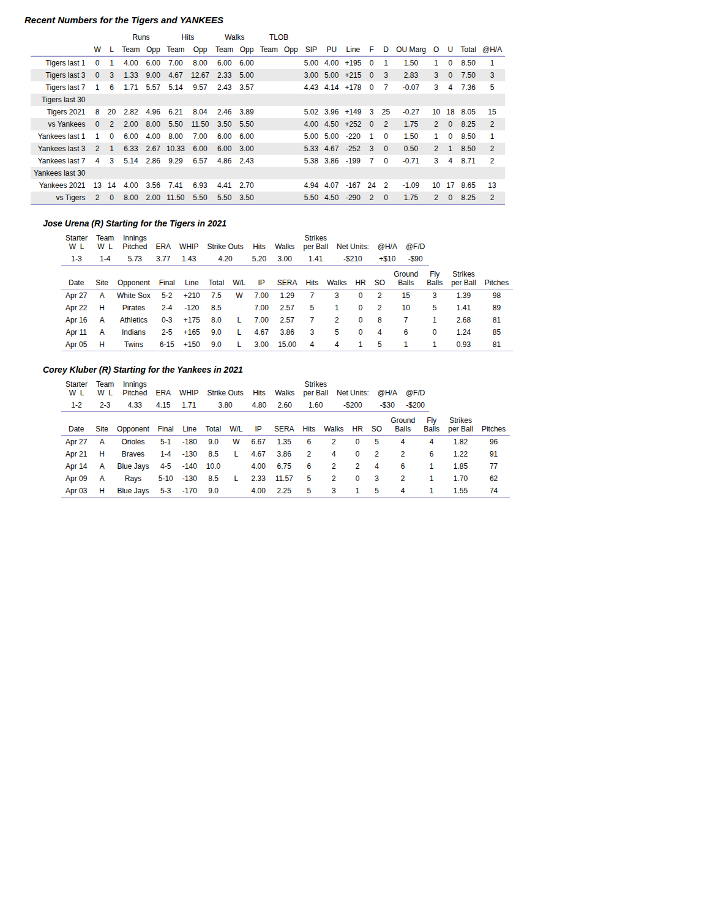Recent Numbers for the Tigers and YANKEES
| | | | Runs | Hits | Walks | TLOB | | | | | | | | | | |
| --- | --- | --- | --- | --- | --- | --- | --- | --- | --- | --- | --- | --- | --- | --- | --- | --- |
| | W | L | Team | Opp | Team | Opp | Team | Opp | Team | Opp | SIP | PU | Line | F | D | OU Marg | O | U | Total | @H/A |
| Tigers last 1 | 0 | 1 | 4.00 | 6.00 | 7.00 | 8.00 | 6.00 | 6.00 | | | 5.00 | 4.00 | +195 | 0 | 1 | 1.50 | 1 | 0 | 8.50 | 1 |
| Tigers last 3 | 0 | 3 | 1.33 | 9.00 | 4.67 | 12.67 | 2.33 | 5.00 | | | 3.00 | 5.00 | +215 | 0 | 3 | 2.83 | 3 | 0 | 7.50 | 3 |
| Tigers last 7 | 1 | 6 | 1.71 | 5.57 | 5.14 | 9.57 | 2.43 | 3.57 | | | 4.43 | 4.14 | +178 | 0 | 7 | -0.07 | 3 | 4 | 7.36 | 5 |
| Tigers last 30 | | | | | | | | | | | | | | | | | | | | |
| Tigers 2021 | 8 | 20 | 2.82 | 4.96 | 6.21 | 8.04 | 2.46 | 3.89 | | | 5.02 | 3.96 | +149 | 3 | 25 | -0.27 | 10 | 18 | 8.05 | 15 |
| vs Yankees | 0 | 2 | 2.00 | 8.00 | 5.50 | 11.50 | 3.50 | 5.50 | | | 4.00 | 4.50 | +252 | 0 | 2 | 1.75 | 2 | 0 | 8.25 | 2 |
| Yankees last 1 | 1 | 0 | 6.00 | 4.00 | 8.00 | 7.00 | 6.00 | 6.00 | | | 5.00 | 5.00 | -220 | 1 | 0 | 1.50 | 1 | 0 | 8.50 | 1 |
| Yankees last 3 | 2 | 1 | 6.33 | 2.67 | 10.33 | 6.00 | 6.00 | 3.00 | | | 5.33 | 4.67 | -252 | 3 | 0 | 0.50 | 2 | 1 | 8.50 | 2 |
| Yankees last 7 | 4 | 3 | 5.14 | 2.86 | 9.29 | 6.57 | 4.86 | 2.43 | | | 5.38 | 3.86 | -199 | 7 | 0 | -0.71 | 3 | 4 | 8.71 | 2 |
| Yankees last 30 | | | | | | | | | | | | | | | | | | | | |
| Yankees 2021 | 13 | 14 | 4.00 | 3.56 | 7.41 | 6.93 | 4.41 | 2.70 | | | 4.94 | 4.07 | -167 | 24 | 2 | -1.09 | 10 | 17 | 8.65 | 13 |
| vs Tigers | 2 | 0 | 8.00 | 2.00 | 11.50 | 5.50 | 5.50 | 3.50 | | | 5.50 | 4.50 | -290 | 2 | 0 | 1.75 | 2 | 0 | 8.25 | 2 |
Jose Urena (R) Starting for the Tigers in 2021
| Starter W L | Team W L | Innings Pitched | ERA | WHIP | Strike Outs | Hits | Walks | Strikes per Ball | Net Units: | @H/A | @F/D |
| --- | --- | --- | --- | --- | --- | --- | --- | --- | --- | --- | --- |
| 1-3 | 1-4 | 5.73 | 3.77 | 1.43 | 4.20 | 5.20 | 3.00 | 1.41 | -$210 | +$10 | -$90 |
| Date | Site | Opponent | Final | Line | Total | W/L | IP | SERA | Hits | Walks | HR | SO | Ground Balls | Fly Balls | Strikes per Ball | Pitches |
| --- | --- | --- | --- | --- | --- | --- | --- | --- | --- | --- | --- | --- | --- | --- | --- | --- |
| Apr 27 | A | White Sox | 5-2 | +210 | 7.5 | W | 7.00 | 1.29 | 7 | 3 | 0 | 2 | 15 | 3 | 1.39 | 98 |
| Apr 22 | H | Pirates | 2-4 | -120 | 8.5 | | 7.00 | 2.57 | 5 | 1 | 0 | 2 | 10 | 5 | 1.41 | 89 |
| Apr 16 | A | Athletics | 0-3 | +175 | 8.0 | L | 7.00 | 2.57 | 7 | 2 | 0 | 8 | 7 | 1 | 2.68 | 81 |
| Apr 11 | A | Indians | 2-5 | +165 | 9.0 | L | 4.67 | 3.86 | 3 | 5 | 0 | 4 | 6 | 0 | 1.24 | 85 |
| Apr 05 | H | Twins | 6-15 | +150 | 9.0 | L | 3.00 | 15.00 | 4 | 4 | 1 | 5 | 1 | 1 | 0.93 | 81 |
Corey Kluber (R) Starting for the Yankees in 2021
| Starter W L | Team W L | Innings Pitched | ERA | WHIP | Strike Outs | Hits | Walks | Strikes per Ball | Net Units: | @H/A | @F/D |
| --- | --- | --- | --- | --- | --- | --- | --- | --- | --- | --- | --- |
| 1-2 | 2-3 | 4.33 | 4.15 | 1.71 | 3.80 | 4.80 | 2.60 | 1.60 | -$200 | -$30 | -$200 |
| Date | Site | Opponent | Final | Line | Total | W/L | IP | SERA | Hits | Walks | HR | SO | Ground Balls | Fly Balls | Strikes per Ball | Pitches |
| --- | --- | --- | --- | --- | --- | --- | --- | --- | --- | --- | --- | --- | --- | --- | --- | --- |
| Apr 27 | A | Orioles | 5-1 | -180 | 9.0 | W | 6.67 | 1.35 | 6 | 2 | 0 | 5 | 4 | 4 | 1.82 | 96 |
| Apr 21 | H | Braves | 1-4 | -130 | 8.5 | L | 4.67 | 3.86 | 2 | 4 | 0 | 2 | 2 | 6 | 1.22 | 91 |
| Apr 14 | A | Blue Jays | 4-5 | -140 | 10.0 | | 4.00 | 6.75 | 6 | 2 | 2 | 4 | 6 | 1 | 1.85 | 77 |
| Apr 09 | A | Rays | 5-10 | -130 | 8.5 | L | 2.33 | 11.57 | 5 | 2 | 0 | 3 | 2 | 1 | 1.70 | 62 |
| Apr 03 | H | Blue Jays | 5-3 | -170 | 9.0 | | 4.00 | 2.25 | 5 | 3 | 1 | 5 | 4 | 1 | 1.55 | 74 |